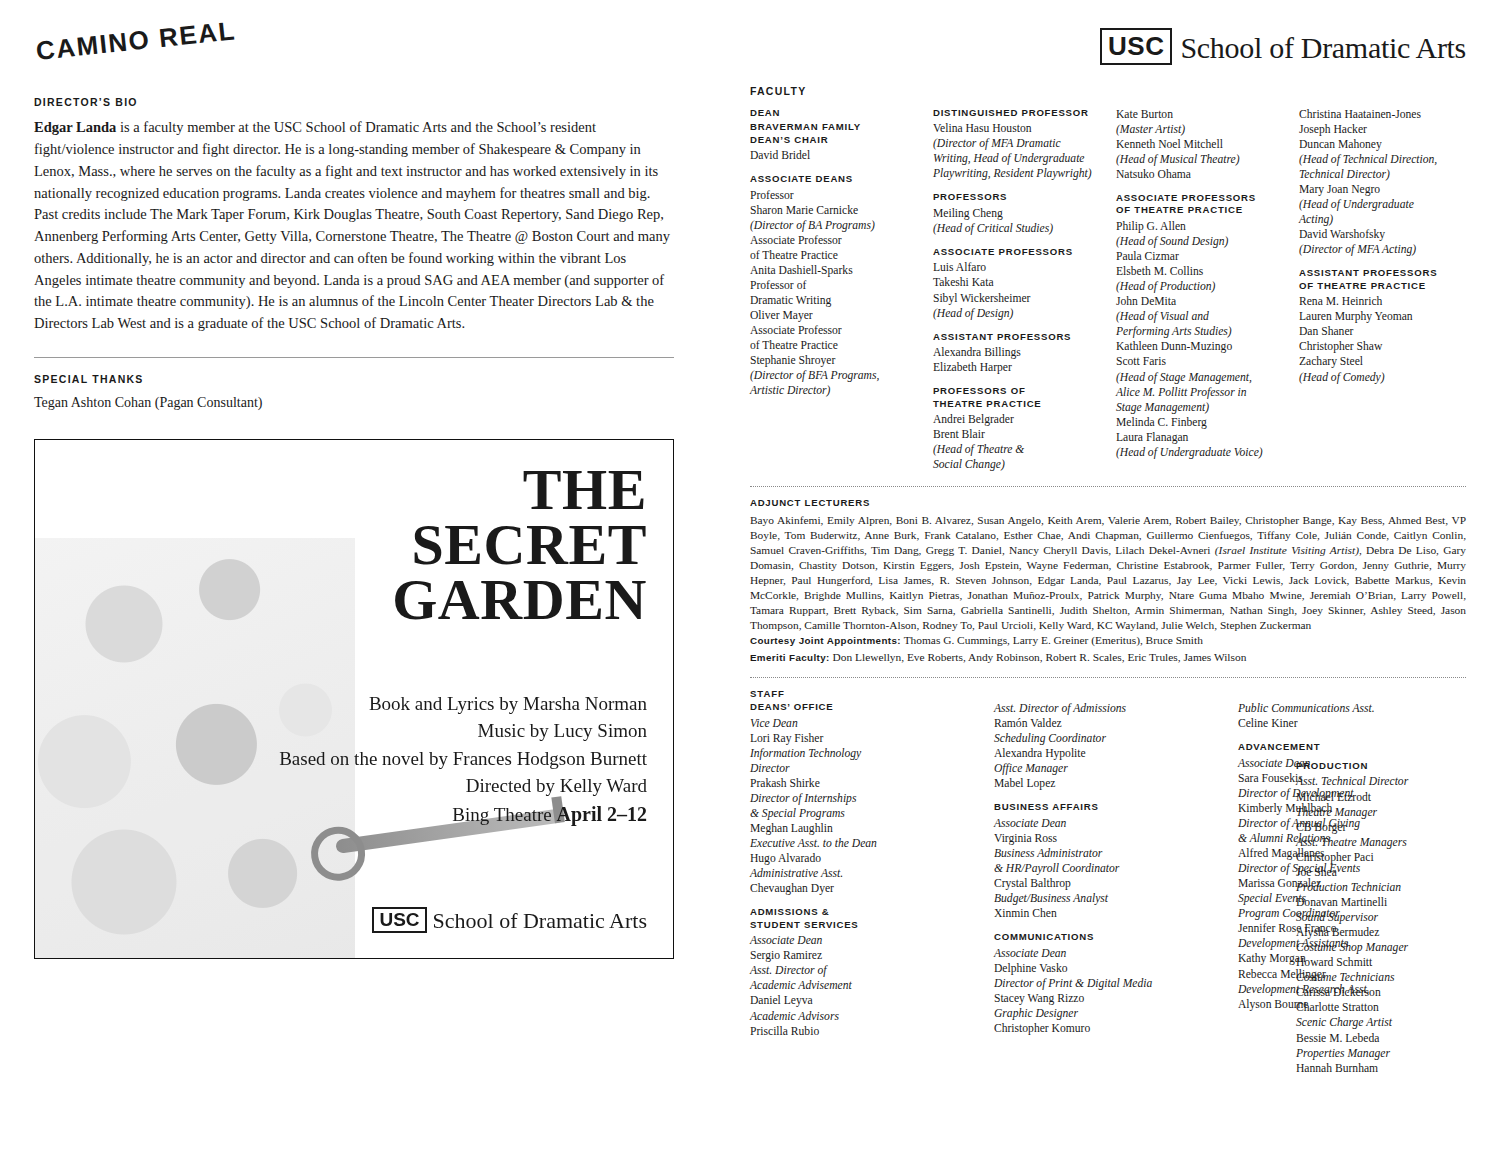CAMINO REAL
Director’s Bio
Edgar Landa is a faculty member at the USC School of Dramatic Arts and the School’s resident fight/violence instructor and fight director. He is a long-standing member of Shakespeare & Company in Lenox, Mass., where he serves on the faculty as a fight and text instructor and has worked extensively in its nationally recognized education programs. Landa creates violence and mayhem for theatres small and big. Past credits include The Mark Taper Forum, Kirk Douglas Theatre, South Coast Repertory, Sand Diego Rep, Annenberg Performing Arts Center, Getty Villa, Cornerstone Theatre, The Theatre @ Boston Court and many others. Additionally, he is an actor and director and can often be found working within the vibrant Los Angeles intimate theatre community and beyond. Landa is a proud SAG and AEA member (and supporter of the L.A. intimate theatre community). He is an alumnus of the Lincoln Center Theater Directors Lab & the Directors Lab West and is a graduate of the USC School of Dramatic Arts.
Special Thanks
Tegan Ashton Cohan (Pagan Consultant)
THE
SECRET
GARDEN
Book and Lyrics by Marsha Norman
Music by Lucy Simon
Based on the novel by Frances Hodgson Burnett
Directed by Kelly Ward
Bing Theatre April 2–12
USCSchool of Dramatic Arts
USCSchool of Dramatic Arts
Faculty
Dean
Braverman Family
Dean’s Chair
David Bridel
Associate Deans
Professor
Sharon Marie Carnicke
(Director of BA Programs)
Associate Professor
of Theatre Practice
Anita Dashiell-Sparks
Professor of
Dramatic Writing
Oliver Mayer
Associate Professor
of Theatre Practice
Stephanie Shroyer
(Director of BFA Programs,
Artistic Director)
Distinguished Professor
Velina Hasu Houston
(Director of MFA Dramatic
Writing, Head of Undergraduate
Playwriting, Resident Playwright)
Professors
Meiling Cheng
(Head of Critical Studies)
Associate Professors
Luis Alfaro
Takeshi Kata
Sibyl Wickersheimer
(Head of Design)
Assistant Professors
Alexandra Billings
Elizabeth Harper
Professors of
Theatre Practice
Andrei Belgrader
Brent Blair
(Head of Theatre &
Social Change)
Kate Burton
(Master Artist)
Kenneth Noel Mitchell
(Head of Musical Theatre)
Natsuko Ohama
Associate Professors
of Theatre Practice
Philip G. Allen
(Head of Sound Design)
Paula Cizmar
Elsbeth M. Collins
(Head of Production)
John DeMita
(Head of Visual and
Performing Arts Studies)
Kathleen Dunn-Muzingo
Scott Faris
(Head of Stage Management,
Alice M. Pollitt Professor in
Stage Management)
Melinda C. Finberg
Laura Flanagan
(Head of Undergraduate Voice)
Christina Haatainen-Jones
Joseph Hacker
Duncan Mahoney
(Head of Technical Direction,
Technical Director)
Mary Joan Negro
(Head of Undergraduate
Acting)
David Warshofsky
(Director of MFA Acting)
Assistant Professors
of Theatre Practice
Rena M. Heinrich
Lauren Murphy Yeoman
Dan Shaner
Christopher Shaw
Zachary Steel
(Head of Comedy)
Adjunct Lecturers Bayo Akinfemi, Emily Alpren, Boni B. Alvarez, Susan Angelo, Keith Arem, Valerie Arem, Robert Bailey, Christopher Bange, Kay Bess, Ahmed Best, VP Boyle, Tom Buderwitz, Anne Burk, Frank Catalano, Esther Chae, Andi Chapman, Guillermo Cienfuegos, Tiffany Cole, Julián Conde, Caitlyn Conlin, Samuel Craven-Griffiths, Tim Dang, Gregg T. Daniel, Nancy Cheryll Davis, Lilach Dekel-Avneri (Israel Institute Visiting Artist), Debra De Liso, Gary Domasin, Chastity Dotson, Kirstin Eggers, Josh Epstein, Wayne Federman, Christine Estabrook, Parmer Fuller, Terry Gordon, Jenny Guthrie, Murry Hepner, Paul Hungerford, Lisa James, R. Steven Johnson, Edgar Landa, Paul Lazarus, Jay Lee, Vicki Lewis, Jack Lovick, Babette Markus, Kevin McCorkle, Brighde Mullins, Kaitlyn Pietras, Jonathan Muñoz-Proulx, Patrick Murphy, Ntare Guma Mbaho Mwine, Jeremiah O’Brian, Larry Powell, Tamara Ruppart, Brett Ryback, Sim Sarna, Gabriella Santinelli, Judith Shelton, Armin Shimerman, Nathan Singh, Joey Skinner, Ashley Steed, Jason Thompson, Camille Thornton-Alson, Rodney To, Paul Urcioli, Kelly Ward, KC Wayland, Julie Welch, Stephen Zuckerman
Courtesy Joint Appointments: Thomas G. Cummings, Larry E. Greiner (Emeritus), Bruce Smith
Emeriti Faculty: Don Llewellyn, Eve Roberts, Andy Robinson, Robert R. Scales, Eric Trules, James Wilson
Staff
Deans’ Office
Vice Dean
Lori Ray Fisher
Information Technology
Director
Prakash Shirke
Director of Internships
& Special Programs
Meghan Laughlin
Executive Asst. to the Dean
Hugo Alvarado
Administrative Asst.
Chevaughan Dyer
Admissions &
Student Services
Associate Dean
Sergio Ramirez
Asst. Director of
Academic Advisement
Daniel Leyva
Academic Advisors
Priscilla Rubio
Asst. Director of Admissions
Ramón Valdez
Scheduling Coordinator
Alexandra Hypolite
Office Manager
Mabel Lopez
Business Affairs
Associate Dean
Virginia Ross
Business Administrator
& HR/Payroll Coordinator
Crystal Balthrop
Budget/Business Analyst
Xinmin Chen
Communications
Associate Dean
Delphine Vasko
Director of Print & Digital Media
Stacey Wang Rizzo
Graphic Designer
Christopher Komuro
Public Communications Asst.
Celine Kiner
Advancement
Associate Dean
Sara Fousekis
Director of Development
Kimberly Muhlbach
Director of Annual Giving
& Alumni Relations
Alfred Magallanes
Director of Special Events
Marissa Gonzalez
Special Events
Program Coordinator
Jennifer Rose Franco
Development Assistants
Kathy Morgan
Rebecca Mellinger
Development Research Asst.
Alyson Bourne
Production
Asst. Technical Director
Michael Etzrodt
Theatre Manager
CB Borger
Asst. Theatre Managers
Christopher Paci
Joe Shea
Production Technician
Donavan Martinelli
Sound Supervisor
Alysha Bermudez
Costume Shop Manager
Howard Schmitt
Costume Technicians
Carissa Dickerson
Charlotte Stratton
Scenic Charge Artist
Bessie M. Lebeda
Properties Manager
Hannah Burnham